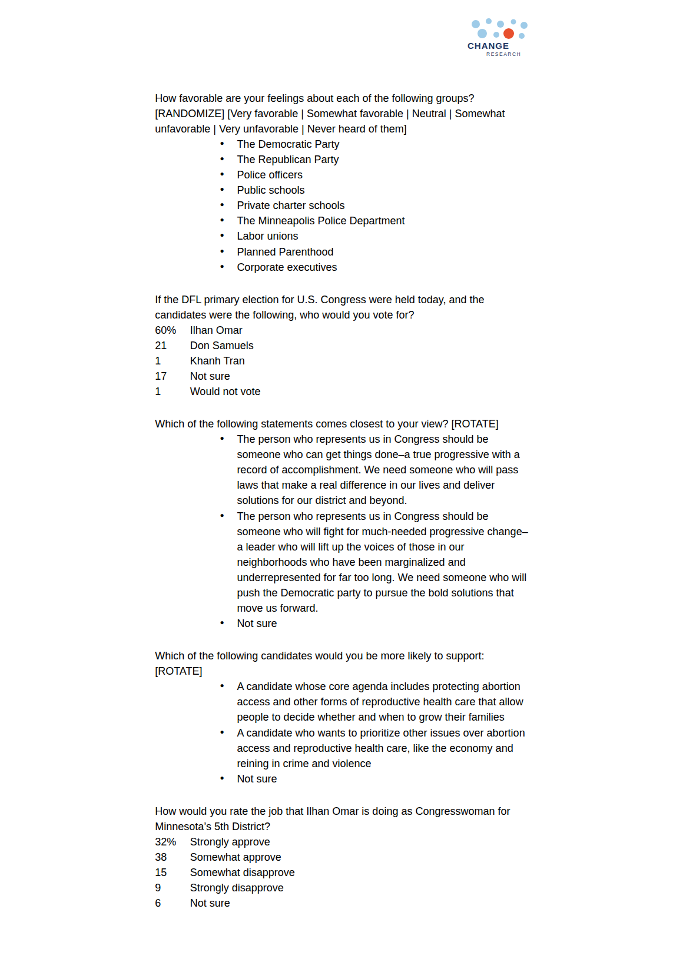CHANGE RESEARCH
How favorable are your feelings about each of the following groups? [RANDOMIZE] [Very favorable | Somewhat favorable | Neutral | Somewhat unfavorable | Very unfavorable | Never heard of them]
The Democratic Party
The Republican Party
Police officers
Public schools
Private charter schools
The Minneapolis Police Department
Labor unions
Planned Parenthood
Corporate executives
If the DFL primary election for U.S. Congress were held today, and the candidates were the following, who would you vote for?
60% Ilhan Omar
21 Don Samuels
1 Khanh Tran
17 Not sure
1 Would not vote
Which of the following statements comes closest to your view? [ROTATE]
The person who represents us in Congress should be someone who can get things done–a true progressive with a record of accomplishment. We need someone who will pass laws that make a real difference in our lives and deliver solutions for our district and beyond.
The person who represents us in Congress should be someone who will fight for much-needed progressive change–a leader who will lift up the voices of those in our neighborhoods who have been marginalized and underrepresented for far too long. We need someone who will push the Democratic party to pursue the bold solutions that move us forward.
Not sure
Which of the following candidates would you be more likely to support: [ROTATE]
A candidate whose core agenda includes protecting abortion access and other forms of reproductive health care that allow people to decide whether and when to grow their families
A candidate who wants to prioritize other issues over abortion access and reproductive health care, like the economy and reining in crime and violence
Not sure
How would you rate the job that Ilhan Omar is doing as Congresswoman for Minnesota’s 5th District?
32% Strongly approve
38 Somewhat approve
15 Somewhat disapprove
9 Strongly disapprove
6 Not sure